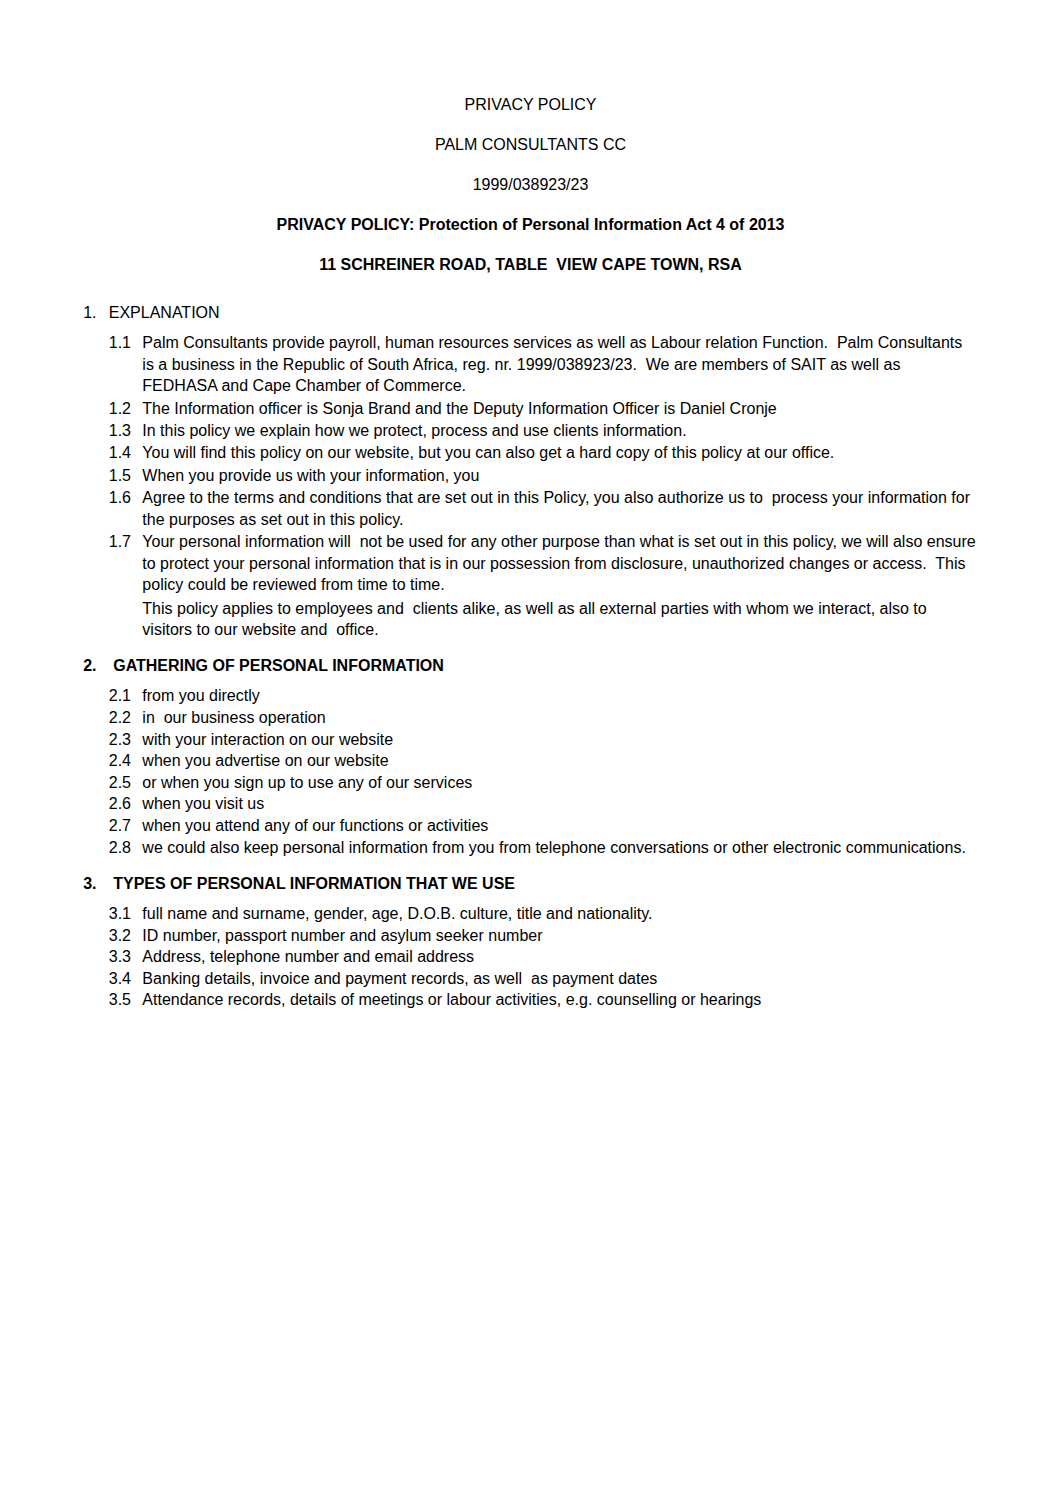PRIVACY POLICY
PALM CONSULTANTS CC
1999/038923/23
PRIVACY POLICY: Protection of Personal Information Act 4 of 2013
11 SCHREINER ROAD, TABLE VIEW CAPE TOWN, RSA
EXPLANATION
1.1 Palm Consultants provide payroll, human resources services as well as Labour relation Function. Palm Consultants is a business in the Republic of South Africa, reg. nr. 1999/038923/23. We are members of SAIT as well as FEDHASA and Cape Chamber of Commerce.
1.2 The Information officer is Sonja Brand and the Deputy Information Officer is Daniel Cronje
1.3 In this policy we explain how we protect, process and use clients information.
1.4 You will find this policy on our website, but you can also get a hard copy of this policy at our office.
1.5 When you provide us with your information, you
1.6 Agree to the terms and conditions that are set out in this Policy, you also authorize us to process your information for the purposes as set out in this policy.
1.7 Your personal information will not be used for any other purpose than what is set out in this policy, we will also ensure to protect your personal information that is in our possession from disclosure, unauthorized changes or access. This policy could be reviewed from time to time. This policy applies to employees and clients alike, as well as all external parties with whom we interact, also to visitors to our website and office.
GATHERING OF PERSONAL INFORMATION
2.1from you directly
2.2in our business operation
2.3with your interaction on our website
2.4when you advertise on our website
2.5or when you sign up to use any of our services
2.6when you visit us
2.7when you attend any of our functions or activities
2.8we could also keep personal information from you from telephone conversations or other electronic communications.
TYPES OF PERSONAL INFORMATION THAT WE USE
3.1full name and surname, gender, age, D.O.B. culture, title and nationality.
3.2 ID number, passport number and asylum seeker number
3.3 Address, telephone number and email address
3.4 Banking details, invoice and payment records, as well as payment dates
3.5 Attendance records, details of meetings or labour activities, e.g. counselling or hearings